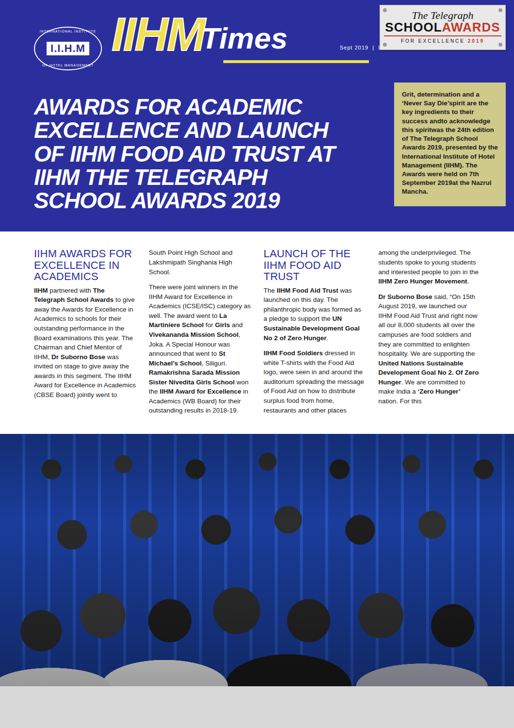INTERNATIONAL INSTITUTE
I.I.H.M
OF HOTEL MANAGEMENT
IIHM Times
Sept 2019 | ISSUE - 9
The Telegraph
SCHOOLAWARDS
FOR EXCELLENCE 2019
Awards for Academic Excellence and Launch of IIHM Food Aid Trust at IIHM The Telegraph School Awards 2019
Grit, determination and a ‘Never Say Die’spirit are the key ingredients to their success andto acknowledge this spiritwas the 24th edition of The Telegraph School Awards 2019, presented by the International Institute of Hotel Management (IIHM). The Awards were held on 7th September 2019at the Nazrul Mancha.
IIHM AWARDS FOR EXCELLENCE IN ACADEMICS
IIHM partnered with The Telegraph School Awards to give away the Awards for Excellence in Academics to schools for their outstanding performance in the Board examinations this year. The Chairman and Chief Mentor of IIHM, Dr Suborno Bose was invited on stage to give away the awards in this segment. The IIHM Award for Excellence in Academics (CBSE Board) jointly went to
South Point High School and Lakshmipath Singhania High School.
There were joint winners in the IIHM Award for Excellence in Academics (ICSE/ISC) category as well. The award went to La Martiniere School for Girls and Vivekananda Mission School, Joka. A Special Honour was announced that went to St Michael’s School, Siliguri. Ramakrishna Sarada Mission Sister Nivedita Girls School won the IIHM Award for Excellence in Academics (WB Board) for their outstanding results in 2018-19.
LAUNCH OF THE IIHM FOOD AID TRUST
The IIHM Food Aid Trust was launched on this day. The philanthropic body was formed as a pledge to support the UN Sustainable Development Goal No 2 of Zero Hunger.
IIHM Food Soldiers dressed in white T-shirts with the Food Aid logo, were seen in and around the auditorium spreading the message of Food Aid on how to distribute surplus food from home, restaurants and other places
among the underprivileged. The students spoke to young students and interested people to join in the IIHM Zero Hunger Movement.
Dr Suborno Bose said, “On 15th August 2019, we launched our IIHM Food Aid Trust and right now all our 8,000 students all over the campuses are food soldiers and they are committed to enlighten hospitality. We are supporting the United Nations Sustainable Development Goal No 2. Of Zero Hunger. We are committed to make India a ‘Zero Hunger’ nation. For this